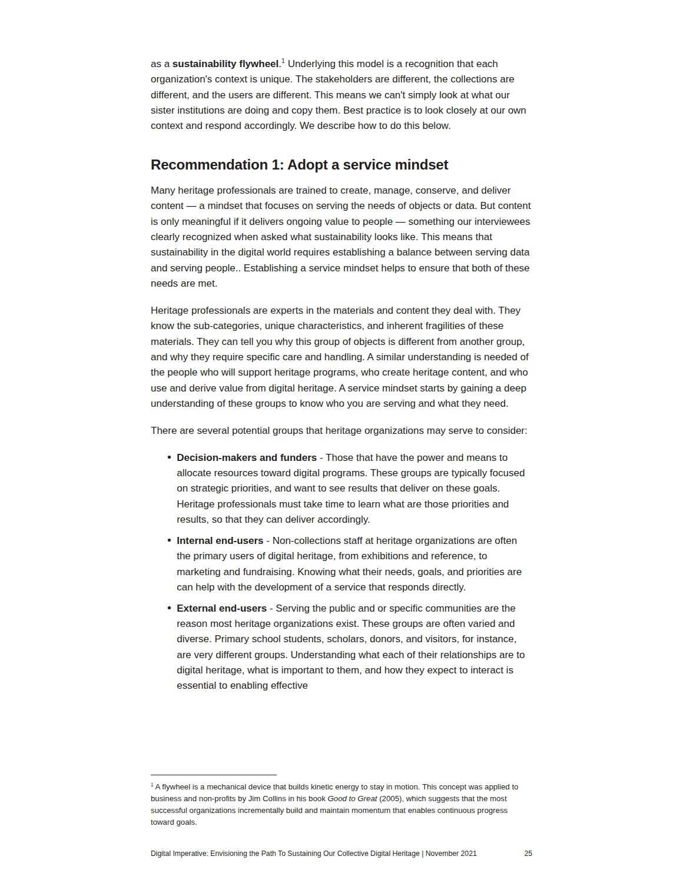as a sustainability flywheel.1 Underlying this model is a recognition that each organization's context is unique. The stakeholders are different, the collections are different, and the users are different. This means we can't simply look at what our sister institutions are doing and copy them. Best practice is to look closely at our own context and respond accordingly. We describe how to do this below.
Recommendation 1: Adopt a service mindset
Many heritage professionals are trained to create, manage, conserve, and deliver content — a mindset that focuses on serving the needs of objects or data. But content is only meaningful if it delivers ongoing value to people — something our interviewees clearly recognized when asked what sustainability looks like. This means that sustainability in the digital world requires establishing a balance between serving data and serving people.. Establishing a service mindset helps to ensure that both of these needs are met.
Heritage professionals are experts in the materials and content they deal with. They know the sub-categories, unique characteristics, and inherent fragilities of these materials. They can tell you why this group of objects is different from another group, and why they require specific care and handling. A similar understanding is needed of the people who will support heritage programs, who create heritage content, and who use and derive value from digital heritage. A service mindset starts by gaining a deep understanding of these groups to know who you are serving and what they need.
There are several potential groups that heritage organizations may serve to consider:
Decision-makers and funders - Those that have the power and means to allocate resources toward digital programs. These groups are typically focused on strategic priorities, and want to see results that deliver on these goals. Heritage professionals must take time to learn what are those priorities and results, so that they can deliver accordingly.
Internal end-users - Non-collections staff at heritage organizations are often the primary users of digital heritage, from exhibitions and reference, to marketing and fundraising. Knowing what their needs, goals, and priorities are can help with the development of a service that responds directly.
External end-users - Serving the public and or specific communities are the reason most heritage organizations exist. These groups are often varied and diverse. Primary school students, scholars, donors, and visitors, for instance, are very different groups. Understanding what each of their relationships are to digital heritage, what is important to them, and how they expect to interact is essential to enabling effective
1 A flywheel is a mechanical device that builds kinetic energy to stay in motion. This concept was applied to business and non-profits by Jim Collins in his book Good to Great (2005), which suggests that the most successful organizations incrementally build and maintain momentum that enables continuous progress toward goals.
Digital Imperative: Envisioning the Path To Sustaining Our Collective Digital Heritage | November 2021 25